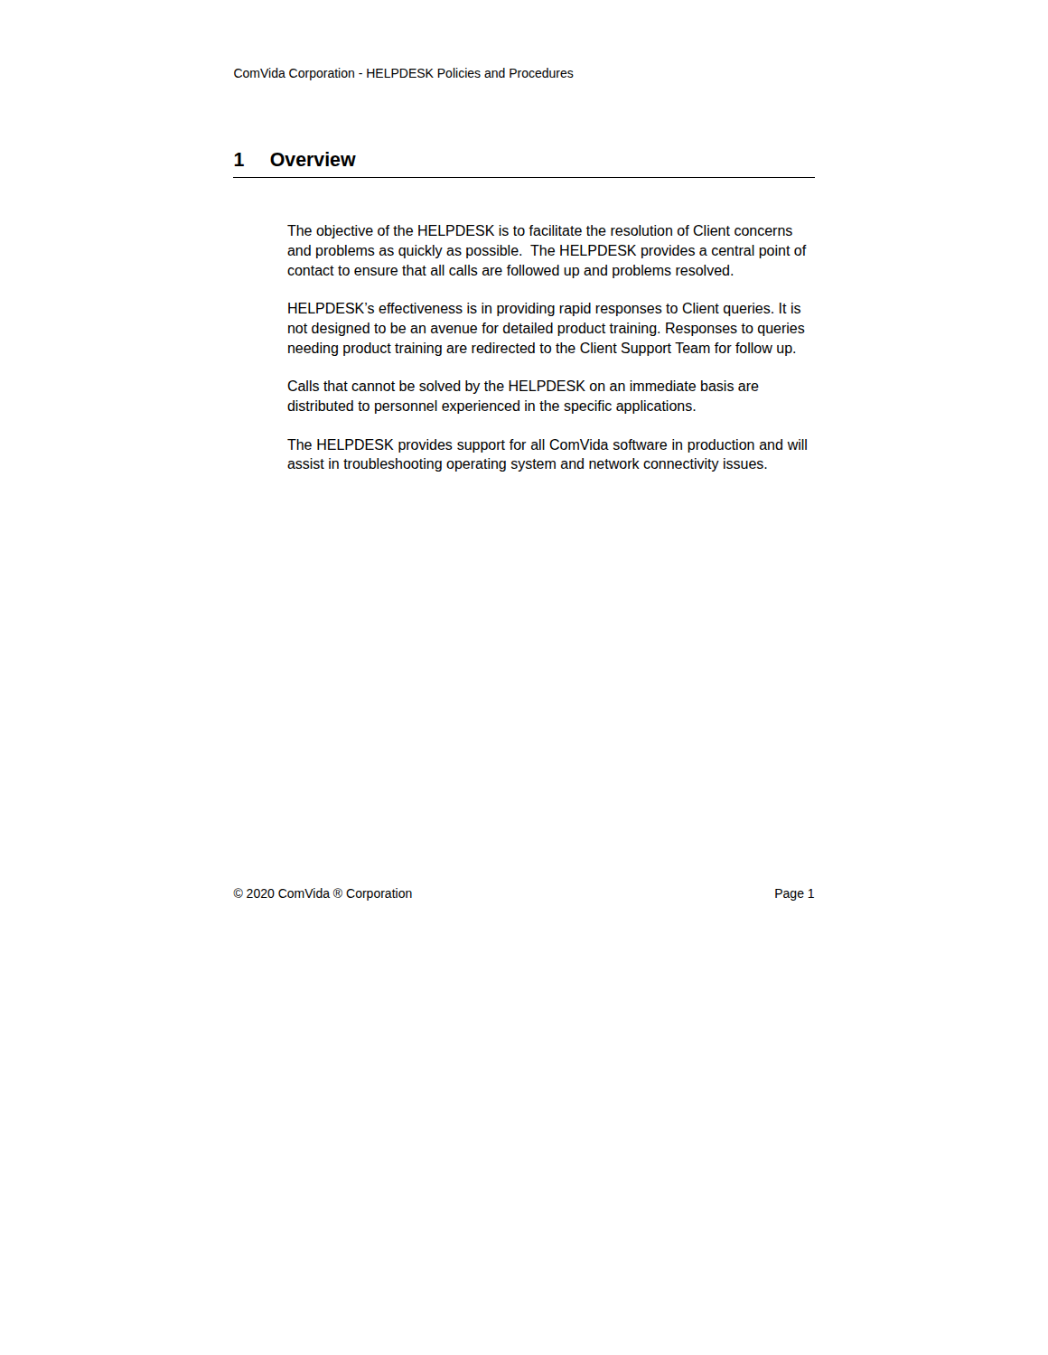ComVida Corporation - HELPDESK Policies and Procedures
1 Overview
The objective of the HELPDESK is to facilitate the resolution of Client concerns and problems as quickly as possible. The HELPDESK provides a central point of contact to ensure that all calls are followed up and problems resolved.
HELPDESK’s effectiveness is in providing rapid responses to Client queries. It is not designed to be an avenue for detailed product training. Responses to queries needing product training are redirected to the Client Support Team for follow up.
Calls that cannot be solved by the HELPDESK on an immediate basis are distributed to personnel experienced in the specific applications.
The HELPDESK provides support for all ComVida software in production and will assist in troubleshooting operating system and network connectivity issues.
© 2020 ComVida ® Corporation Page 1